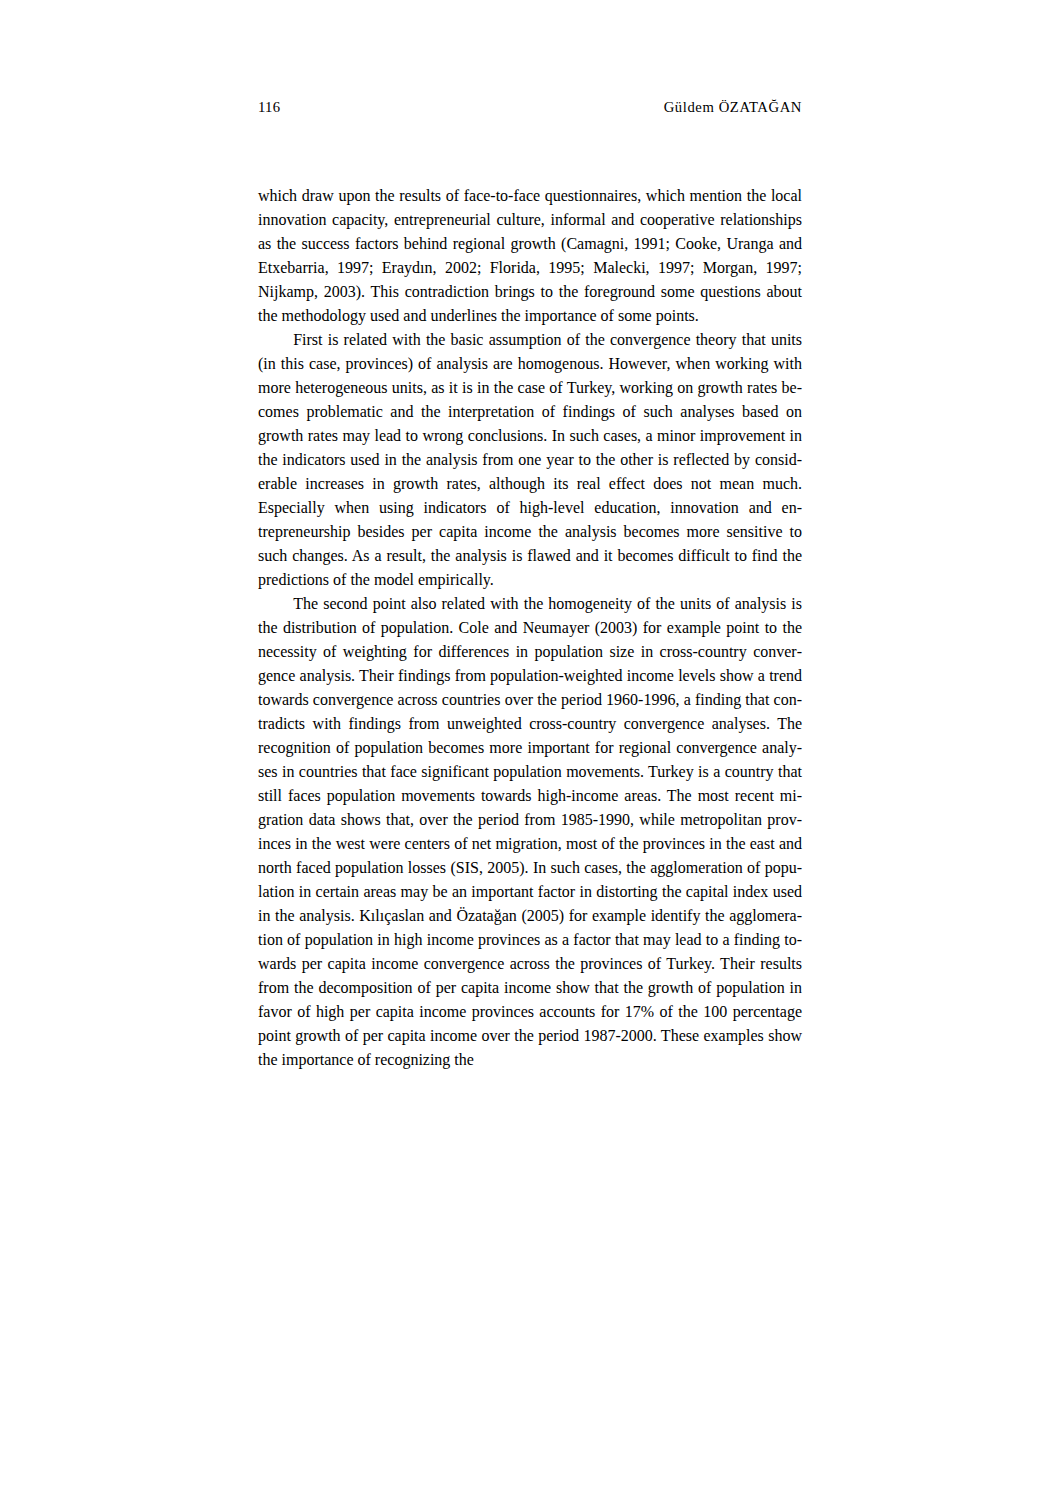116 Güldem ÖZATAĞAN
which draw upon the results of face-to-face questionnaires, which mention the local innovation capacity, entrepreneurial culture, informal and cooperative relationships as the success factors behind regional growth (Camagni, 1991; Cooke, Uranga and Etxebarria, 1997; Eraydın, 2002; Florida, 1995; Malecki, 1997; Morgan, 1997; Nijkamp, 2003). This contradiction brings to the foreground some questions about the methodology used and underlines the importance of some points.
First is related with the basic assumption of the convergence theory that units (in this case, provinces) of analysis are homogenous. However, when working with more heterogeneous units, as it is in the case of Turkey, working on growth rates becomes problematic and the interpretation of findings of such analyses based on growth rates may lead to wrong conclusions. In such cases, a minor improvement in the indicators used in the analysis from one year to the other is reflected by considerable increases in growth rates, although its real effect does not mean much. Especially when using indicators of high-level education, innovation and entrepreneurship besides per capita income the analysis becomes more sensitive to such changes. As a result, the analysis is flawed and it becomes difficult to find the predictions of the model empirically.
The second point also related with the homogeneity of the units of analysis is the distribution of population. Cole and Neumayer (2003) for example point to the necessity of weighting for differences in population size in cross-country convergence analysis. Their findings from population-weighted income levels show a trend towards convergence across countries over the period 1960-1996, a finding that contradicts with findings from unweighted cross-country convergence analyses. The recognition of population becomes more important for regional convergence analyses in countries that face significant population movements. Turkey is a country that still faces population movements towards high-income areas. The most recent migration data shows that, over the period from 1985-1990, while metropolitan provinces in the west were centers of net migration, most of the provinces in the east and north faced population losses (SIS, 2005). In such cases, the agglomeration of population in certain areas may be an important factor in distorting the capital index used in the analysis. Kılıçaslan and Özatağan (2005) for example identify the agglomeration of population in high income provinces as a factor that may lead to a finding towards per capita income convergence across the provinces of Turkey. Their results from the decomposition of per capita income show that the growth of population in favor of high per capita income provinces accounts for 17% of the 100 percentage point growth of per capita income over the period 1987-2000. These examples show the importance of recognizing the